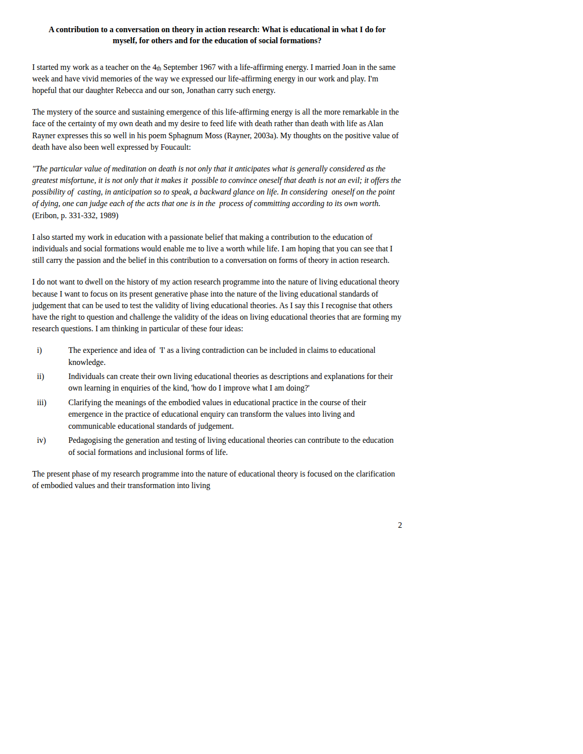A contribution to a conversation on theory in action research: What is educational in what I do for myself, for others and for the education of social formations?
I started my work as a teacher on the 4th September 1967 with a life-affirming energy. I married Joan in the same week and have vivid memories of the way we expressed our life-affirming energy in our work and play. I'm hopeful that our daughter Rebecca and our son, Jonathan carry such energy.
The mystery of the source and sustaining emergence of this life-affirming energy is all the more remarkable in the face of the certainty of my own death and my desire to feed life with death rather than death with life as Alan Rayner expresses this so well in his poem Sphagnum Moss (Rayner, 2003a). My thoughts on the positive value of death have also been well expressed by Foucault:
"The particular value of meditation on death is not only that it anticipates what is generally considered as the greatest misfortune, it is not only that it makes it possible to convince oneself that death is not an evil; it offers the possibility of casting, in anticipation so to speak, a backward glance on life. In considering oneself on the point of dying, one can judge each of the acts that one is in the process of committing according to its own worth. (Eribon, p. 331-332, 1989)
I also started my work in education with a passionate belief that making a contribution to the education of individuals and social formations would enable me to live a worth while life. I am hoping that you can see that I still carry the passion and the belief in this contribution to a conversation on forms of theory in action research.
I do not want to dwell on the history of my action research programme into the nature of living educational theory because I want to focus on its present generative phase into the nature of the living educational standards of judgement that can be used to test the validity of living educational theories. As I say this I recognise that others have the right to question and challenge the validity of the ideas on living educational theories that are forming my research questions. I am thinking in particular of these four ideas:
The experience and idea of 'I' as a living contradiction can be included in claims to educational knowledge.
Individuals can create their own living educational theories as descriptions and explanations for their own learning in enquiries of the kind, 'how do I improve what I am doing?'
Clarifying the meanings of the embodied values in educational practice in the course of their emergence in the practice of educational enquiry can transform the values into living and communicable educational standards of judgement.
Pedagogising the generation and testing of living educational theories can contribute to the education of social formations and inclusional forms of life.
The present phase of my research programme into the nature of educational theory is focused on the clarification of embodied values and their transformation into living
2